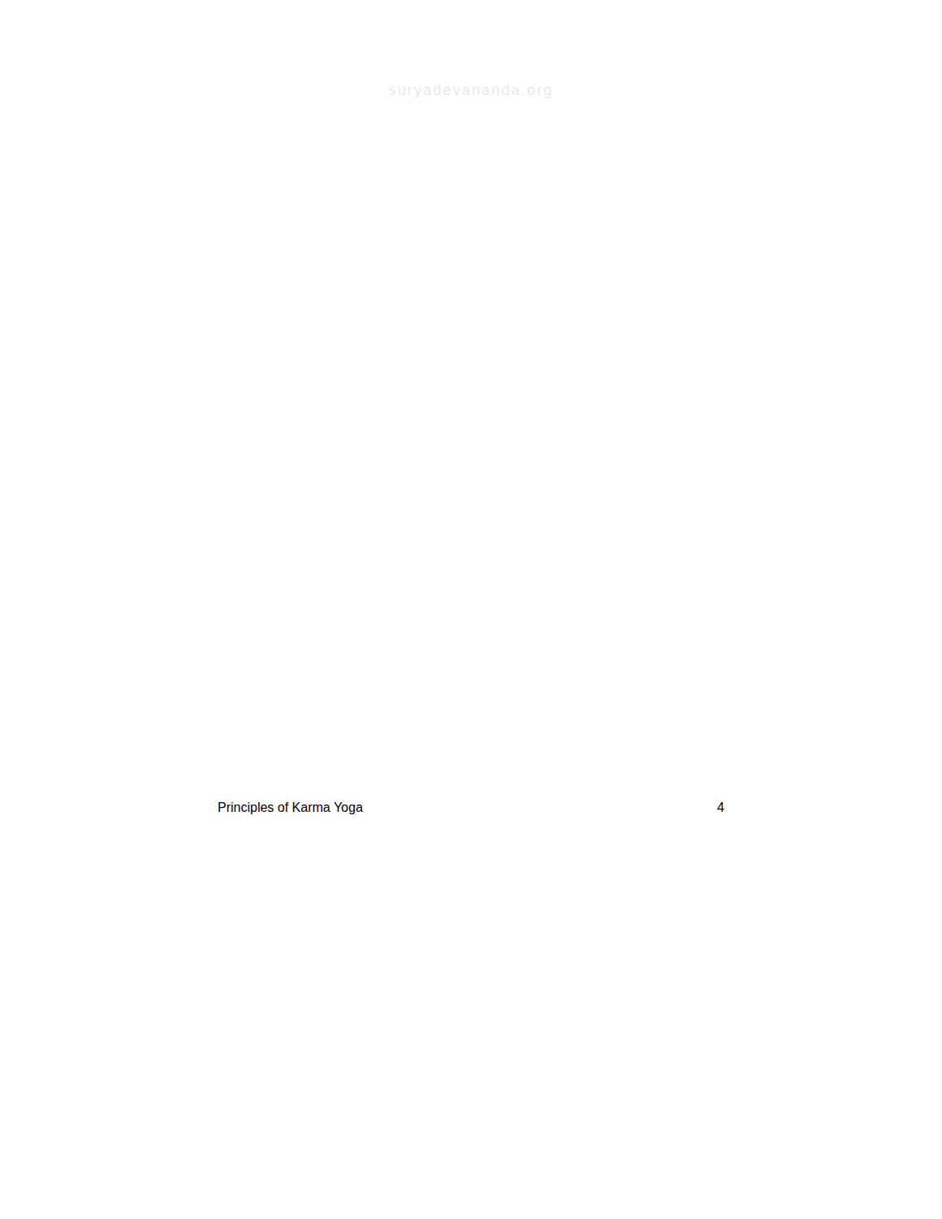suryadevananda.org
Principles of Karma Yoga 4